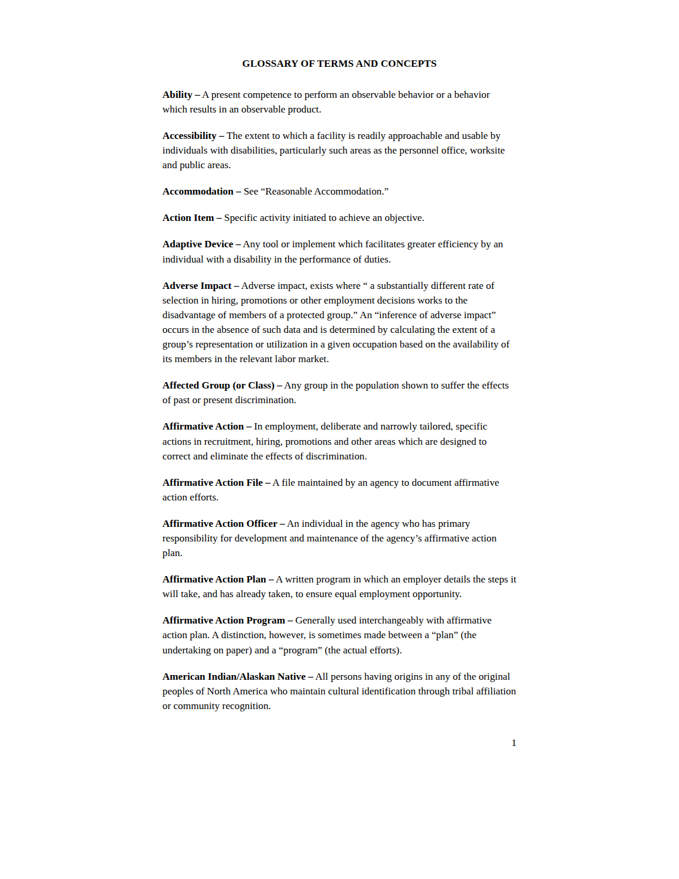Glossary of Terms and Concepts
Ability – A present competence to perform an observable behavior or a behavior which results in an observable product.
Accessibility – The extent to which a facility is readily approachable and usable by individuals with disabilities, particularly such areas as the personnel office, worksite and public areas.
Accommodation – See “Reasonable Accommodation.”
Action Item – Specific activity initiated to achieve an objective.
Adaptive Device – Any tool or implement which facilitates greater efficiency by an individual with a disability in the performance of duties.
Adverse Impact – Adverse impact, exists where “ a substantially different rate of selection in hiring, promotions or other employment decisions works to the disadvantage of members of a protected group.” An “inference of adverse impact” occurs in the absence of such data and is determined by calculating the extent of a group’s representation or utilization in a given occupation based on the availability of its members in the relevant labor market.
Affected Group (or Class) – Any group in the population shown to suffer the effects of past or present discrimination.
Affirmative Action – In employment, deliberate and narrowly tailored, specific actions in recruitment, hiring, promotions and other areas which are designed to correct and eliminate the effects of discrimination.
Affirmative Action File – A file maintained by an agency to document affirmative action efforts.
Affirmative Action Officer – An individual in the agency who has primary responsibility for development and maintenance of the agency’s affirmative action plan.
Affirmative Action Plan – A written program in which an employer details the steps it will take, and has already taken, to ensure equal employment opportunity.
Affirmative Action Program – Generally used interchangeably with affirmative action plan. A distinction, however, is sometimes made between a “plan” (the undertaking on paper) and a “program” (the actual efforts).
American Indian/Alaskan Native – All persons having origins in any of the original peoples of North America who maintain cultural identification through tribal affiliation or community recognition.
1